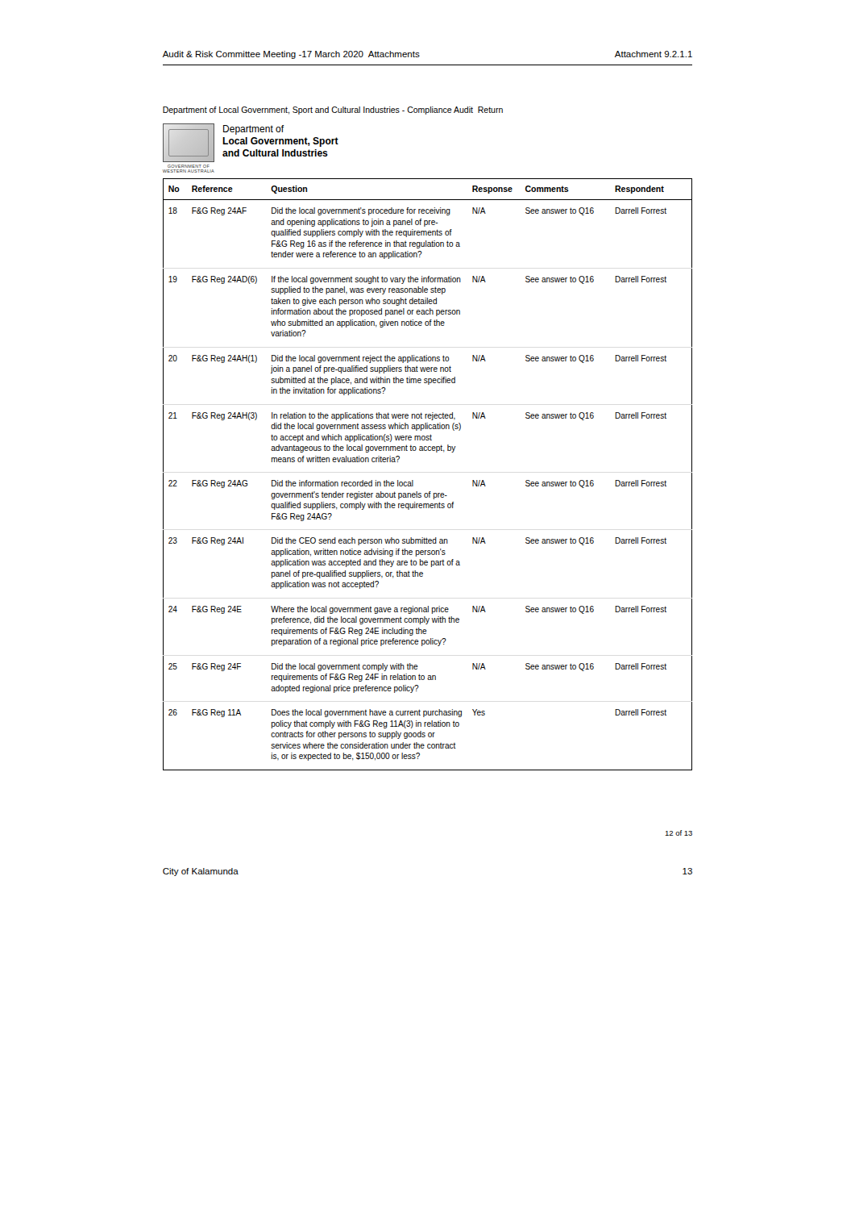Audit & Risk Committee Meeting -17 March 2020 Attachments
Attachment 9.2.1.1
Department of Local Government, Sport and Cultural Industries - Compliance Audit Return
GOVERNMENT OF
WESTERN AUSTRALIA
Department of
Local Government, Sport
and Cultural Industries
| No | Reference | Question | Response | Comments | Respondent |
| --- | --- | --- | --- | --- | --- |
| 18 | F&G Reg 24AF | Did the local government's procedure for receiving and opening applications to join a panel of pre-qualified suppliers comply with the requirements of F&G Reg 16 as if the reference in that regulation to a tender were a reference to an application? | N/A | See answer to Q16 | Darrell Forrest |
| 19 | F&G Reg 24AD(6) | If the local government sought to vary the information supplied to the panel, was every reasonable step taken to give each person who sought detailed information about the proposed panel or each person who submitted an application, given notice of the variation? | N/A | See answer to Q16 | Darrell Forrest |
| 20 | F&G Reg 24AH(1) | Did the local government reject the applications to join a panel of pre-qualified suppliers that were not submitted at the place, and within the time specified in the invitation for applications? | N/A | See answer to Q16 | Darrell Forrest |
| 21 | F&G Reg 24AH(3) | In relation to the applications that were not rejected, did the local government assess which application (s) to accept and which application(s) were most advantageous to the local government to accept, by means of written evaluation criteria? | N/A | See answer to Q16 | Darrell Forrest |
| 22 | F&G Reg 24AG | Did the information recorded in the local government's tender register about panels of pre-qualified suppliers, comply with the requirements of F&G Reg 24AG? | N/A | See answer to Q16 | Darrell Forrest |
| 23 | F&G Reg 24AI | Did the CEO send each person who submitted an application, written notice advising if the person's application was accepted and they are to be part of a panel of pre-qualified suppliers, or, that the application was not accepted? | N/A | See answer to Q16 | Darrell Forrest |
| 24 | F&G Reg 24E | Where the local government gave a regional price preference, did the local government comply with the requirements of F&G Reg 24E including the preparation of a regional price preference policy? | N/A | See answer to Q16 | Darrell Forrest |
| 25 | F&G Reg 24F | Did the local government comply with the requirements of F&G Reg 24F in relation to an adopted regional price preference policy? | N/A | See answer to Q16 | Darrell Forrest |
| 26 | F&G Reg 11A | Does the local government have a current purchasing policy that comply with F&G Reg 11A(3) in relation to contracts for other persons to supply goods or services where the consideration under the contract is, or is expected to be, $150,000 or less? | Yes | | Darrell Forrest |
12 of 13
City of Kalamunda
13